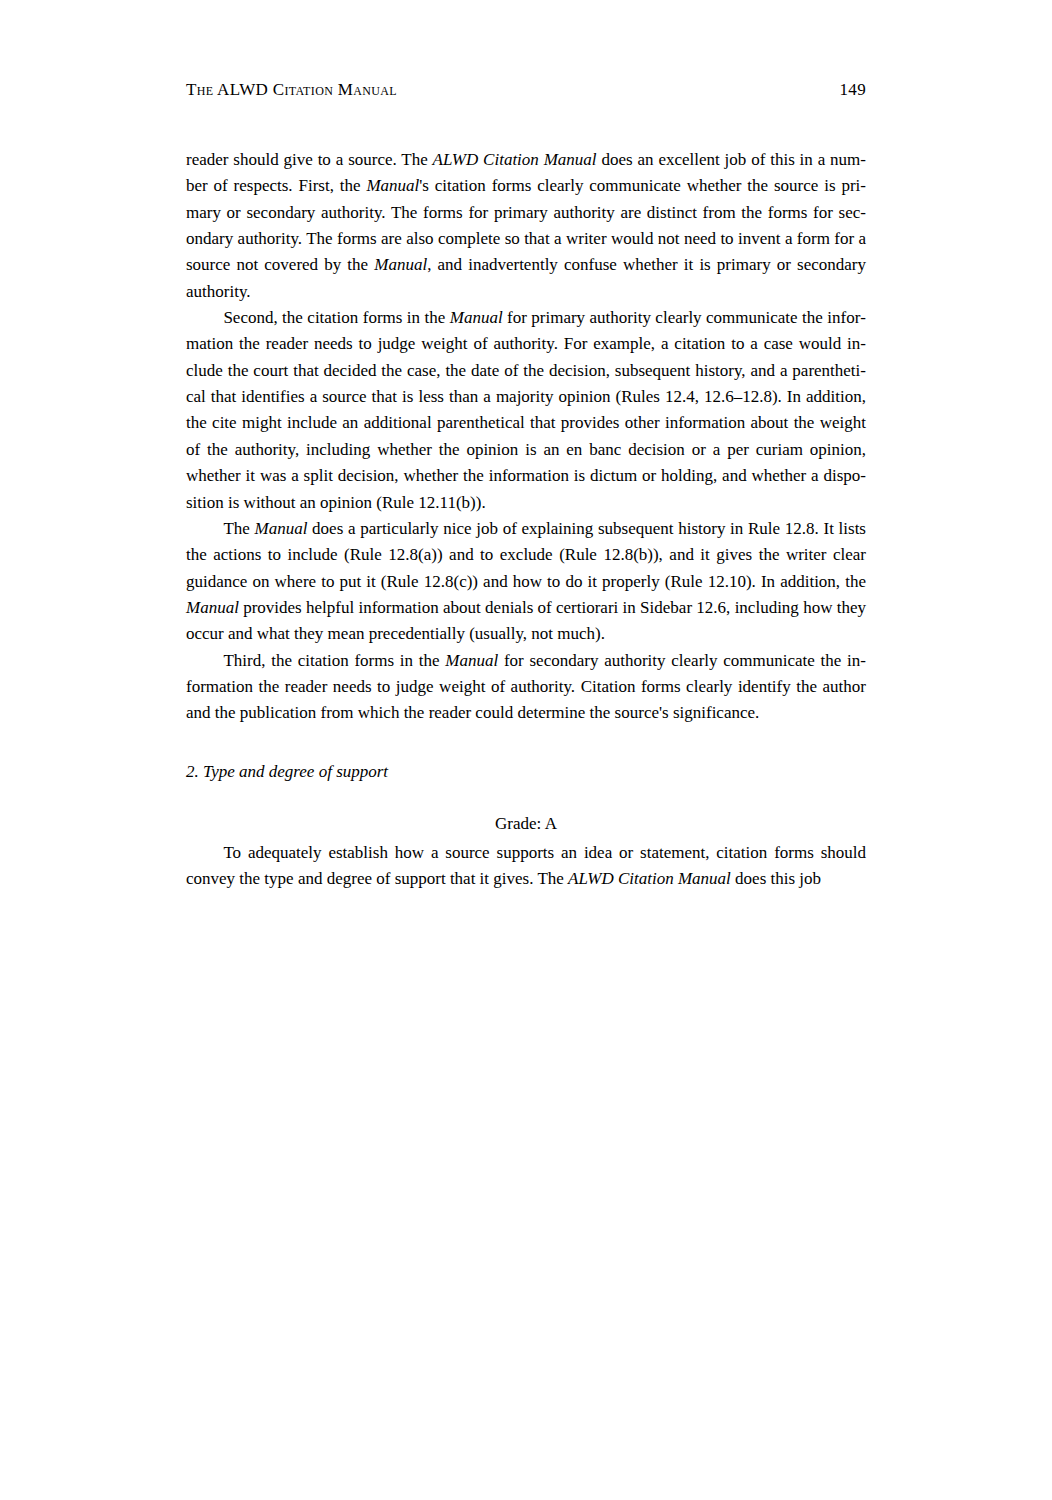The ALWD Citation Manual 149
reader should give to a source. The ALWD Citation Manual does an excellent job of this in a number of respects. First, the Manual's citation forms clearly communicate whether the source is primary or secondary authority. The forms for primary authority are distinct from the forms for secondary authority. The forms are also complete so that a writer would not need to invent a form for a source not covered by the Manual, and inadvertently confuse whether it is primary or secondary authority.
Second, the citation forms in the Manual for primary authority clearly communicate the information the reader needs to judge weight of authority. For example, a citation to a case would include the court that decided the case, the date of the decision, subsequent history, and a parenthetical that identifies a source that is less than a majority opinion (Rules 12.4, 12.6–12.8). In addition, the cite might include an additional parenthetical that provides other information about the weight of the authority, including whether the opinion is an en banc decision or a per curiam opinion, whether it was a split decision, whether the information is dictum or holding, and whether a disposition is without an opinion (Rule 12.11(b)).
The Manual does a particularly nice job of explaining subsequent history in Rule 12.8. It lists the actions to include (Rule 12.8(a)) and to exclude (Rule 12.8(b)), and it gives the writer clear guidance on where to put it (Rule 12.8(c)) and how to do it properly (Rule 12.10). In addition, the Manual provides helpful information about denials of certiorari in Sidebar 12.6, including how they occur and what they mean precedentially (usually, not much).
Third, the citation forms in the Manual for secondary authority clearly communicate the information the reader needs to judge weight of authority. Citation forms clearly identify the author and the publication from which the reader could determine the source's significance.
2. Type and degree of support
Grade: A
To adequately establish how a source supports an idea or statement, citation forms should convey the type and degree of support that it gives. The ALWD Citation Manual does this job